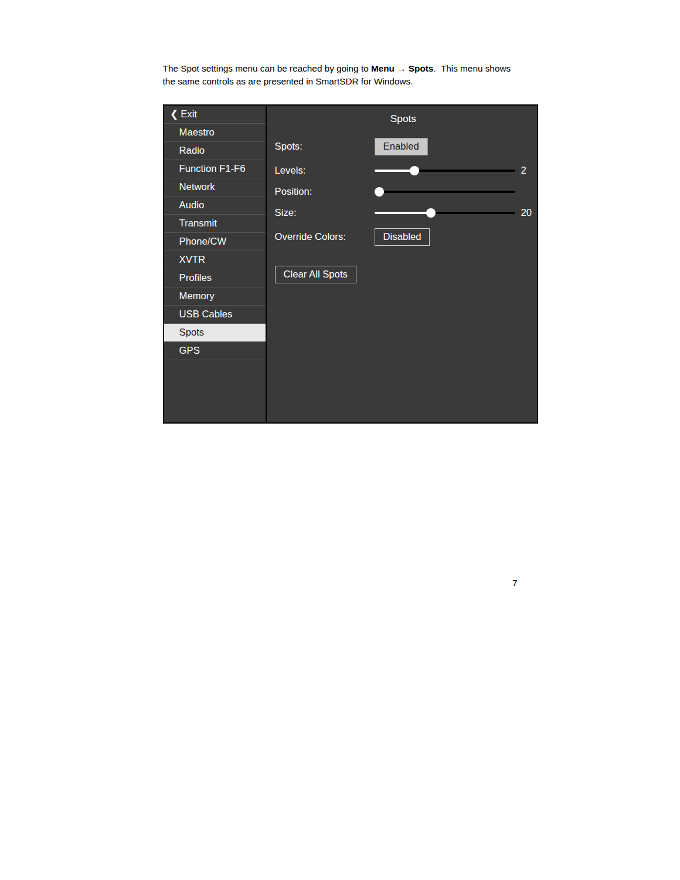The Spot settings menu can be reached by going to Menu → Spots. This menu shows the same controls as are presented in SmartSDR for Windows.
❮ Exit
Maestro
Radio
Function F1-F6
Network
Audio
Transmit
Phone/CW
XVTR
Profiles
Memory
USB Cables
Spots
GPS
Spots
Spots:
Enabled
Levels:
2
Position:
Size:
20
Override Colors:
Disabled
Clear All Spots
7